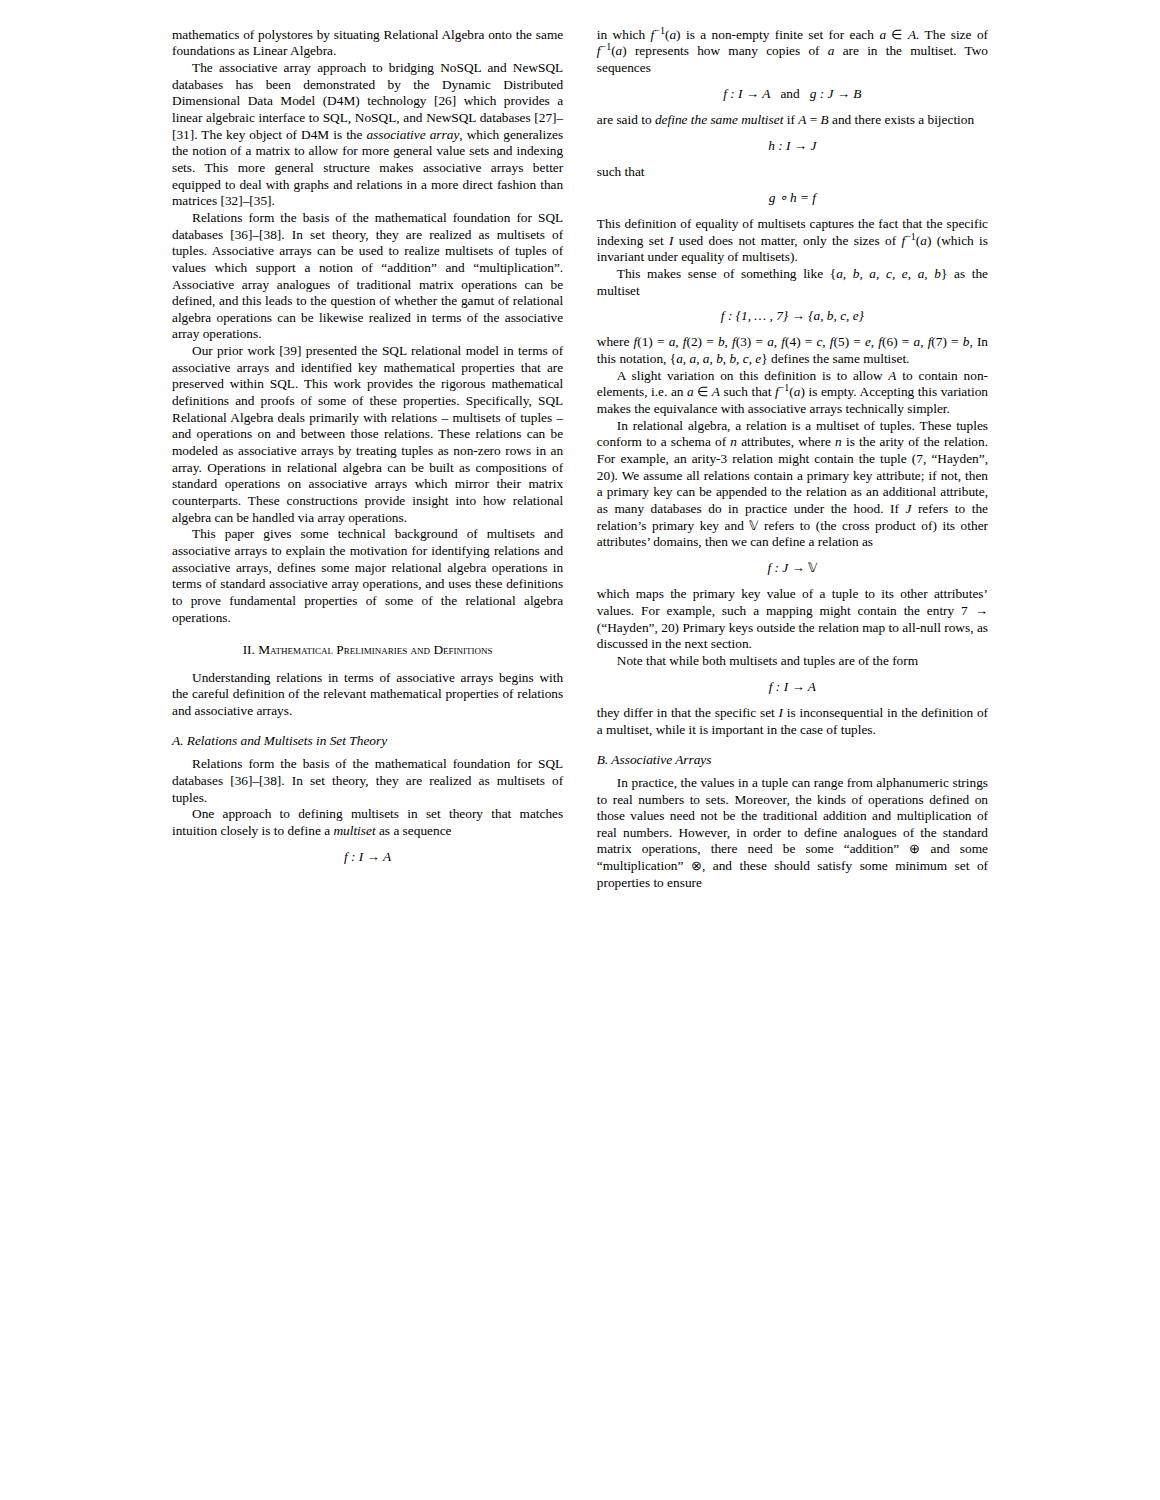mathematics of polystores by situating Relational Algebra onto the same foundations as Linear Algebra.
The associative array approach to bridging NoSQL and NewSQL databases has been demonstrated by the Dynamic Distributed Dimensional Data Model (D4M) technology [26] which provides a linear algebraic interface to SQL, NoSQL, and NewSQL databases [27]–[31]. The key object of D4M is the associative array, which generalizes the notion of a matrix to allow for more general value sets and indexing sets. This more general structure makes associative arrays better equipped to deal with graphs and relations in a more direct fashion than matrices [32]–[35].
Relations form the basis of the mathematical foundation for SQL databases [36]–[38]. In set theory, they are realized as multisets of tuples. Associative arrays can be used to realize multisets of tuples of values which support a notion of “addition” and “multiplication”. Associative array analogues of traditional matrix operations can be defined, and this leads to the question of whether the gamut of relational algebra operations can be likewise realized in terms of the associative array operations.
Our prior work [39] presented the SQL relational model in terms of associative arrays and identified key mathematical properties that are preserved within SQL. This work provides the rigorous mathematical definitions and proofs of some of these properties. Specifically, SQL Relational Algebra deals primarily with relations – multisets of tuples – and operations on and between those relations. These relations can be modeled as associative arrays by treating tuples as non-zero rows in an array. Operations in relational algebra can be built as compositions of standard operations on associative arrays which mirror their matrix counterparts. These constructions provide insight into how relational algebra can be handled via array operations.
This paper gives some technical background of multisets and associative arrays to explain the motivation for identifying relations and associative arrays, defines some major relational algebra operations in terms of standard associative array operations, and uses these definitions to prove fundamental properties of some of the relational algebra operations.
II. Mathematical Preliminaries and Definitions
Understanding relations in terms of associative arrays begins with the careful definition of the relevant mathematical properties of relations and associative arrays.
A. Relations and Multisets in Set Theory
Relations form the basis of the mathematical foundation for SQL databases [36]–[38]. In set theory, they are realized as multisets of tuples.
One approach to defining multisets in set theory that matches intuition closely is to define a multiset as a sequence
f : I → A
in which f−1(a) is a non-empty finite set for each a ∈ A. The size of f−1(a) represents how many copies of a are in the multiset. Two sequences
f : I → A and g : J → B
are said to define the same multiset if A = B and there exists a bijection
h : I → J
such that
g ∘ h = f
This definition of equality of multisets captures the fact that the specific indexing set I used does not matter, only the sizes of f−1(a) (which is invariant under equality of multisets).
This makes sense of something like {a, b, a, c, e, a, b} as the multiset
f : {1, … , 7} → {a, b, c, e}
where f(1) = a, f(2) = b, f(3) = a, f(4) = c, f(5) = e, f(6) = a, f(7) = b, In this notation, {a, a, a, b, b, c, e} defines the same multiset.
A slight variation on this definition is to allow A to contain non-elements, i.e. an a ∈ A such that f−1(a) is empty. Accepting this variation makes the equivalance with associative arrays technically simpler.
In relational algebra, a relation is a multiset of tuples. These tuples conform to a schema of n attributes, where n is the arity of the relation. For example, an arity-3 relation might contain the tuple (7, “Hayden”, 20). We assume all relations contain a primary key attribute; if not, then a primary key can be appended to the relation as an additional attribute, as many databases do in practice under the hood. If J refers to the relation’s primary key and 𝕍 refers to (the cross product of) its other attributes’ domains, then we can define a relation as
f : J → 𝕍
which maps the primary key value of a tuple to its other attributes’ values. For example, such a mapping might contain the entry 7 → (“Hayden”, 20) Primary keys outside the relation map to all-null rows, as discussed in the next section.
Note that while both multisets and tuples are of the form
f : I → A
they differ in that the specific set I is inconsequential in the definition of a multiset, while it is important in the case of tuples.
B. Associative Arrays
In practice, the values in a tuple can range from alphanumeric strings to real numbers to sets. Moreover, the kinds of operations defined on those values need not be the traditional addition and multiplication of real numbers. However, in order to define analogues of the standard matrix operations, there need be some “addition” ⊕ and some “multiplication” ⊗, and these should satisfy some minimum set of properties to ensure